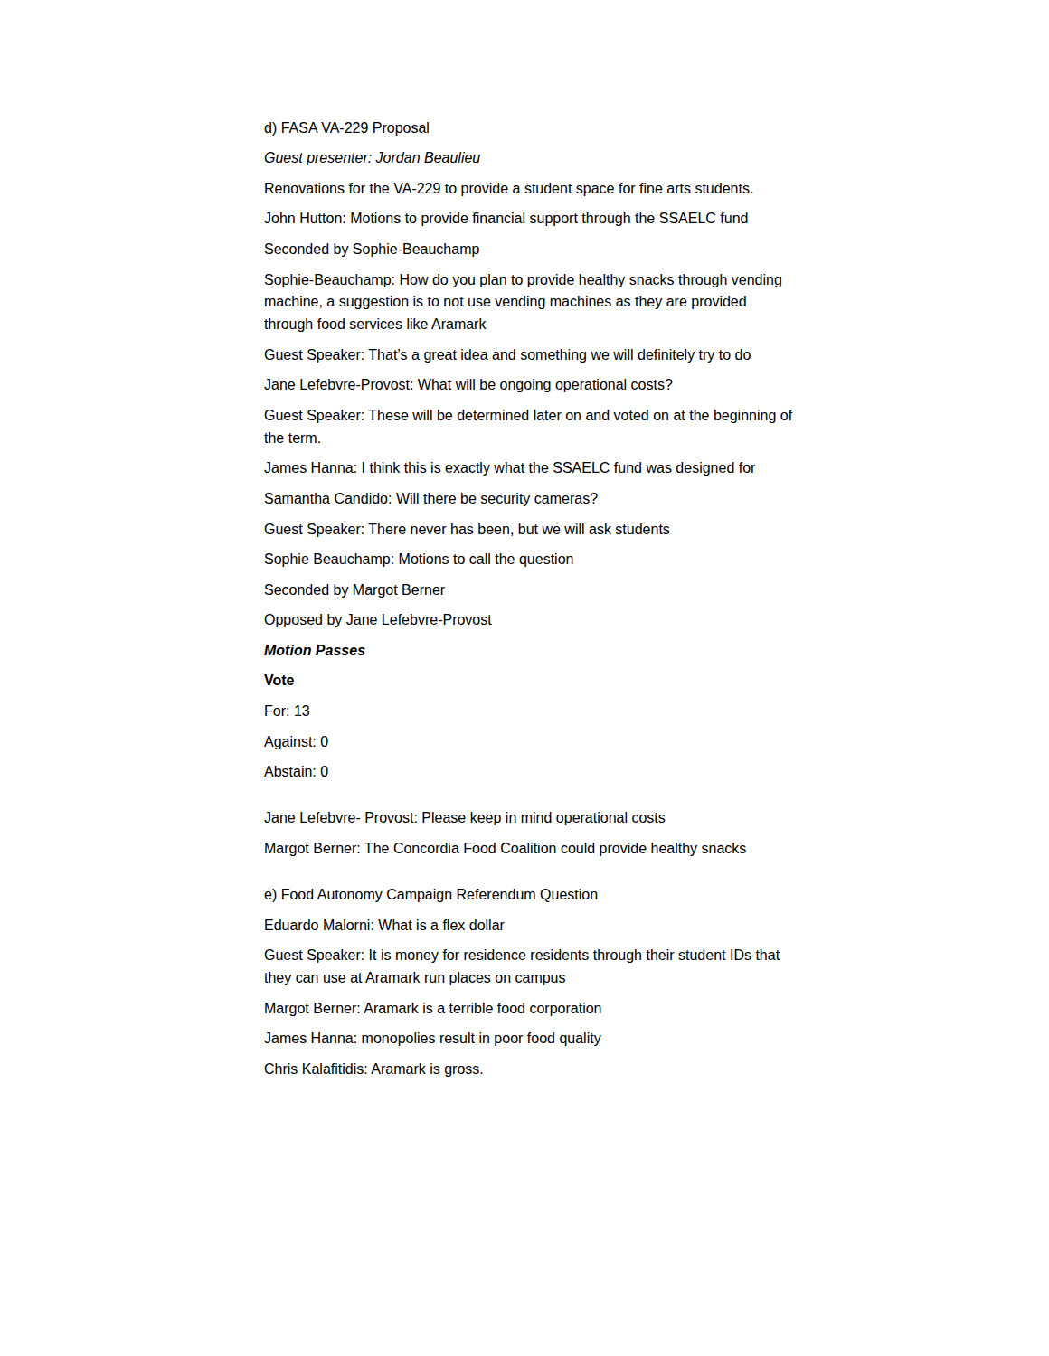d) FASA VA-229 Proposal
Guest presenter: Jordan Beaulieu
Renovations for the VA-229 to provide a student space for fine arts students.
John Hutton: Motions to provide financial support through the SSAELC fund
Seconded by Sophie-Beauchamp
Sophie-Beauchamp: How do you plan to provide healthy snacks through vending machine, a suggestion is to not use vending machines as they are provided through food services like Aramark
Guest Speaker: That’s a great idea and something we will definitely try to do
Jane Lefebvre-Provost: What will be ongoing operational costs?
Guest Speaker: These will be determined later on and voted on at the beginning of the term.
James Hanna: I think this is exactly what the SSAELC fund was designed for
Samantha Candido: Will there be security cameras?
Guest Speaker: There never has been, but we will ask students
Sophie Beauchamp: Motions to call the question
Seconded by Margot Berner
Opposed by Jane Lefebvre-Provost
Motion Passes
Vote
For: 13
Against: 0
Abstain: 0
Jane Lefebvre- Provost: Please keep in mind operational costs
Margot Berner: The Concordia Food Coalition could provide healthy snacks
e) Food Autonomy Campaign Referendum Question
Eduardo Malorni: What is a flex dollar
Guest Speaker: It is money for residence residents through their student IDs that they can use at Aramark run places on campus
Margot Berner: Aramark is a terrible food corporation
James Hanna: monopolies result in poor food quality
Chris Kalafitidis: Aramark is gross.